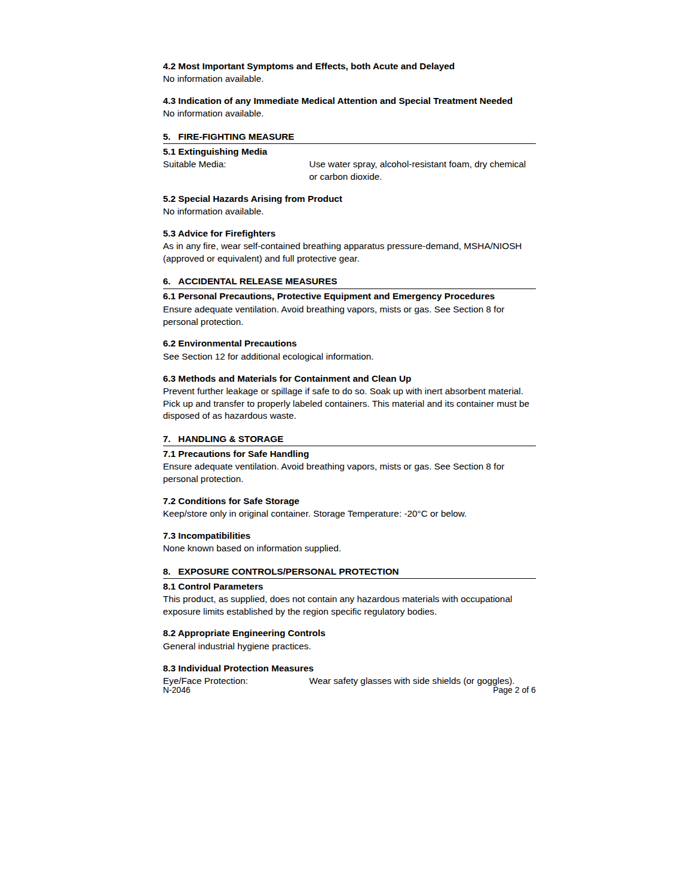4.2 Most Important Symptoms and Effects, both Acute and Delayed
No information available.
4.3 Indication of any Immediate Medical Attention and Special Treatment Needed
No information available.
5. FIRE-FIGHTING MEASURE
5.1 Extinguishing Media
Suitable Media:
Use water spray, alcohol-resistant foam, dry chemical or carbon dioxide.
5.2 Special Hazards Arising from Product
No information available.
5.3 Advice for Firefighters
As in any fire, wear self-contained breathing apparatus pressure-demand, MSHA/NIOSH (approved or equivalent) and full protective gear.
6. ACCIDENTAL RELEASE MEASURES
6.1 Personal Precautions, Protective Equipment and Emergency Procedures
Ensure adequate ventilation. Avoid breathing vapors, mists or gas. See Section 8 for personal protection.
6.2 Environmental Precautions
See Section 12 for additional ecological information.
6.3 Methods and Materials for Containment and Clean Up
Prevent further leakage or spillage if safe to do so. Soak up with inert absorbent material. Pick up and transfer to properly labeled containers. This material and its container must be disposed of as hazardous waste.
7. HANDLING & STORAGE
7.1 Precautions for Safe Handling
Ensure adequate ventilation. Avoid breathing vapors, mists or gas. See Section 8 for personal protection.
7.2 Conditions for Safe Storage
Keep/store only in original container. Storage Temperature: -20°C or below.
7.3 Incompatibilities
None known based on information supplied.
8. EXPOSURE CONTROLS/PERSONAL PROTECTION
8.1 Control Parameters
This product, as supplied, does not contain any hazardous materials with occupational exposure limits established by the region specific regulatory bodies.
8.2 Appropriate Engineering Controls
General industrial hygiene practices.
8.3 Individual Protection Measures
Eye/Face Protection:
Wear safety glasses with side shields (or goggles).
N-2046 Page 2 of 6